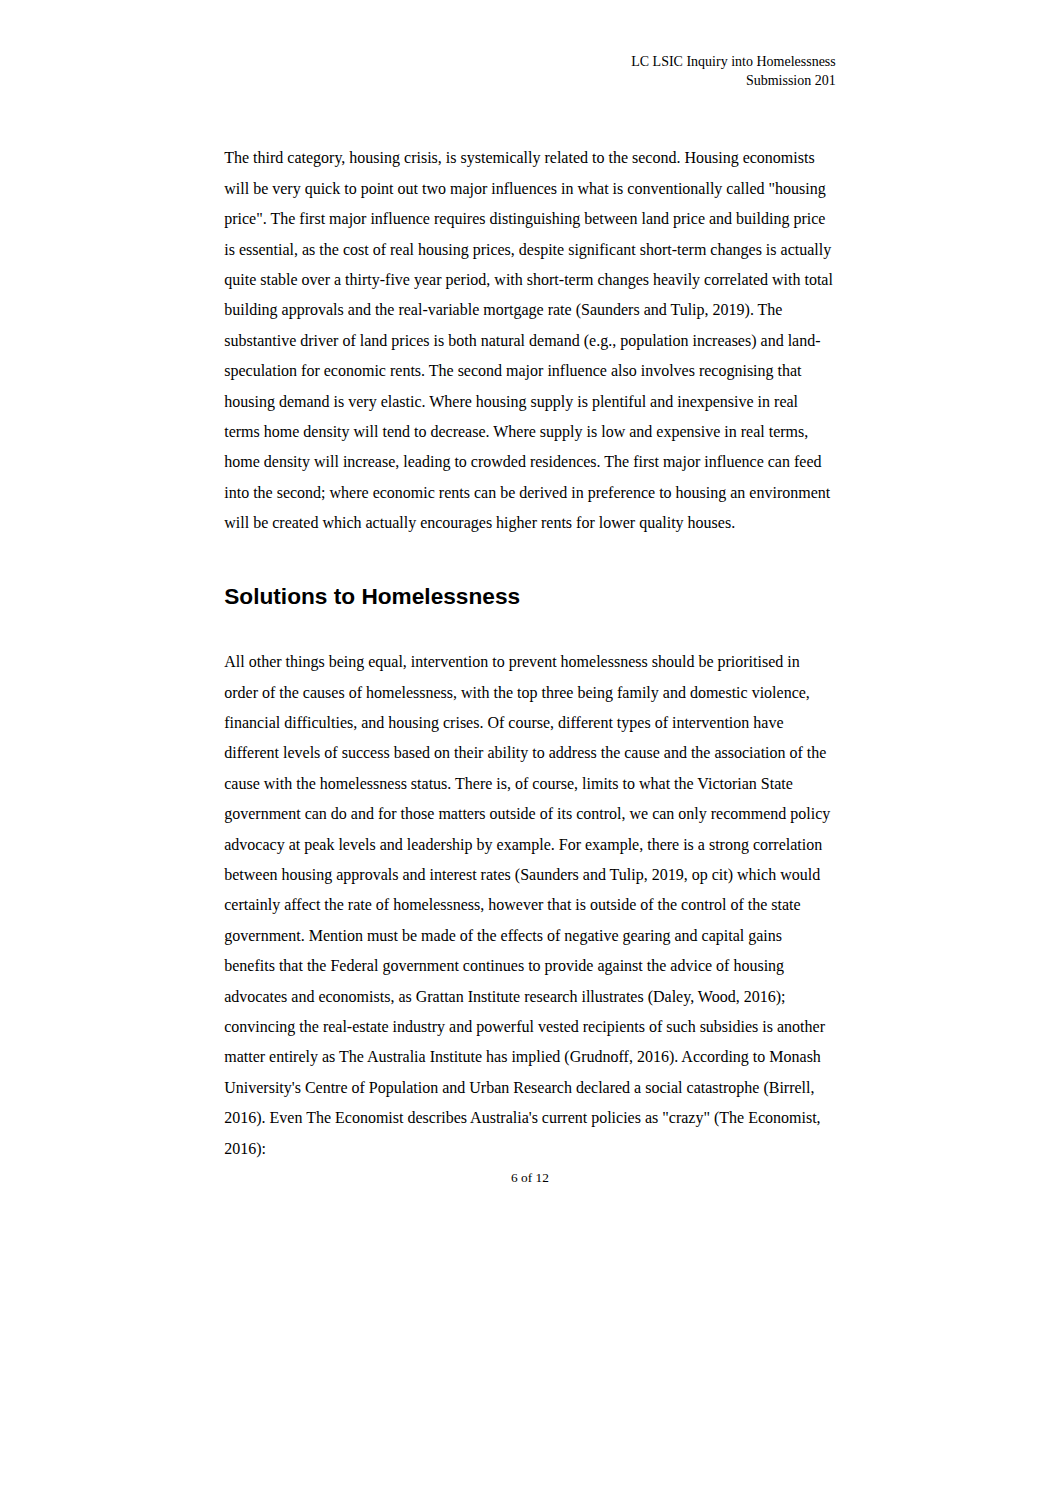LC LSIC Inquiry into Homelessness
Submission 201
The third category, housing crisis, is systemically related to the second. Housing economists will be very quick to point out two major influences in what is conventionally called "housing price". The first major influence requires distinguishing between land price and building price is essential, as the cost of real housing prices, despite significant short-term changes is actually quite stable over a thirty-five year period, with short-term changes heavily correlated with total building approvals and the real-variable mortgage rate (Saunders and Tulip, 2019). The substantive driver of land prices is both natural demand (e.g., population increases) and land-speculation for economic rents. The second major influence also involves recognising that housing demand is very elastic. Where housing supply is plentiful and inexpensive in real terms home density will tend to decrease. Where supply is low and expensive in real terms, home density will increase, leading to crowded residences. The first major influence can feed into the second; where economic rents can be derived in preference to housing an environment will be created which actually encourages higher rents for lower quality houses.
Solutions to Homelessness
All other things being equal, intervention to prevent homelessness should be prioritised in order of the causes of homelessness, with the top three being family and domestic violence, financial difficulties, and housing crises. Of course, different types of intervention have different levels of success based on their ability to address the cause and the association of the cause with the homelessness status. There is, of course, limits to what the Victorian State government can do and for those matters outside of its control, we can only recommend policy advocacy at peak levels and leadership by example. For example, there is a strong correlation between housing approvals and interest rates (Saunders and Tulip, 2019, op cit) which would certainly affect the rate of homelessness, however that is outside of the control of the state government. Mention must be made of the effects of negative gearing and capital gains benefits that the Federal government continues to provide against the advice of housing advocates and economists, as Grattan Institute research illustrates (Daley, Wood, 2016); convincing the real-estate industry and powerful vested recipients of such subsidies is another matter entirely as The Australia Institute has implied (Grudnoff, 2016). According to Monash University's Centre of Population and Urban Research declared a social catastrophe (Birrell, 2016). Even The Economist describes Australia's current policies as "crazy" (The Economist, 2016):
6 of 12